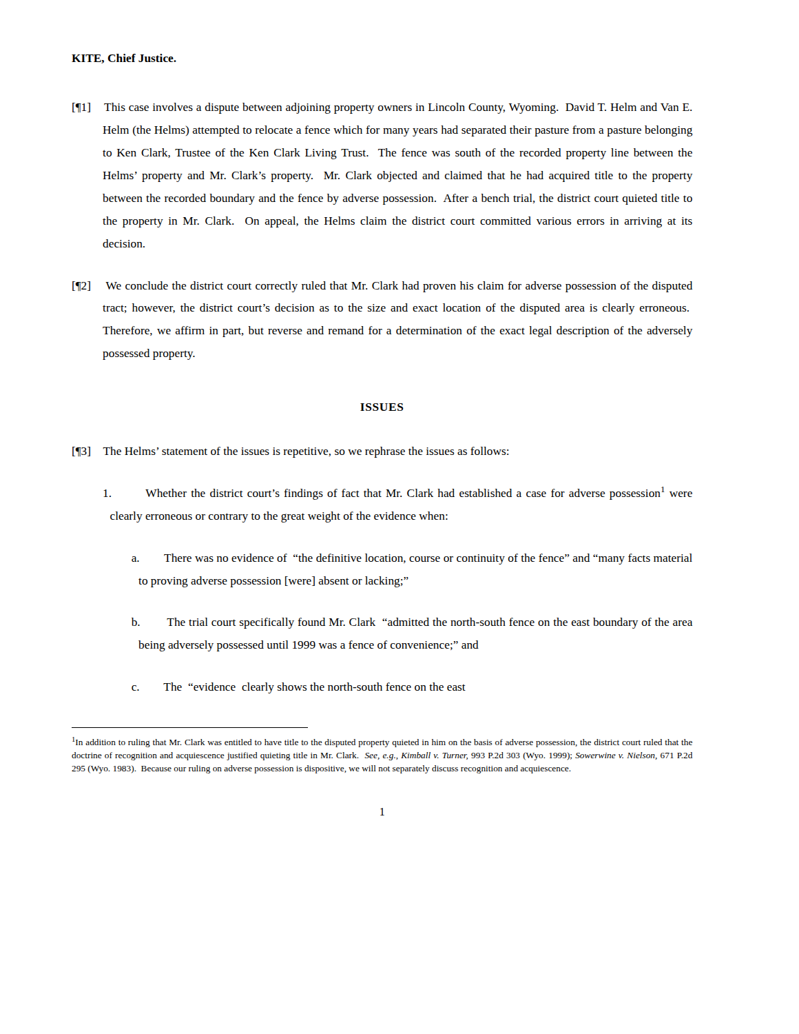KITE, Chief Justice.
[¶1] This case involves a dispute between adjoining property owners in Lincoln County, Wyoming. David T. Helm and Van E. Helm (the Helms) attempted to relocate a fence which for many years had separated their pasture from a pasture belonging to Ken Clark, Trustee of the Ken Clark Living Trust. The fence was south of the recorded property line between the Helms’ property and Mr. Clark’s property. Mr. Clark objected and claimed that he had acquired title to the property between the recorded boundary and the fence by adverse possession. After a bench trial, the district court quieted title to the property in Mr. Clark. On appeal, the Helms claim the district court committed various errors in arriving at its decision.
[¶2] We conclude the district court correctly ruled that Mr. Clark had proven his claim for adverse possession of the disputed tract; however, the district court’s decision as to the size and exact location of the disputed area is clearly erroneous. Therefore, we affirm in part, but reverse and remand for a determination of the exact legal description of the adversely possessed property.
ISSUES
[¶3] The Helms’ statement of the issues is repetitive, so we rephrase the issues as follows:
1. Whether the district court’s findings of fact that Mr. Clark had established a case for adverse possession1 were clearly erroneous or contrary to the great weight of the evidence when:
a. There was no evidence of “the definitive location, course or continuity of the fence” and “many facts material to proving adverse possession [were] absent or lacking;”
b. The trial court specifically found Mr. Clark “admitted the north-south fence on the east boundary of the area being adversely possessed until 1999 was a fence of convenience;” and
c. The “evidence clearly shows the north-south fence on the east
1In addition to ruling that Mr. Clark was entitled to have title to the disputed property quieted in him on the basis of adverse possession, the district court ruled that the doctrine of recognition and acquiescence justified quieting title in Mr. Clark. See, e.g., Kimball v. Turner, 993 P.2d 303 (Wyo. 1999); Sowerwine v. Nielson, 671 P.2d 295 (Wyo. 1983). Because our ruling on adverse possession is dispositive, we will not separately discuss recognition and acquiescence.
1